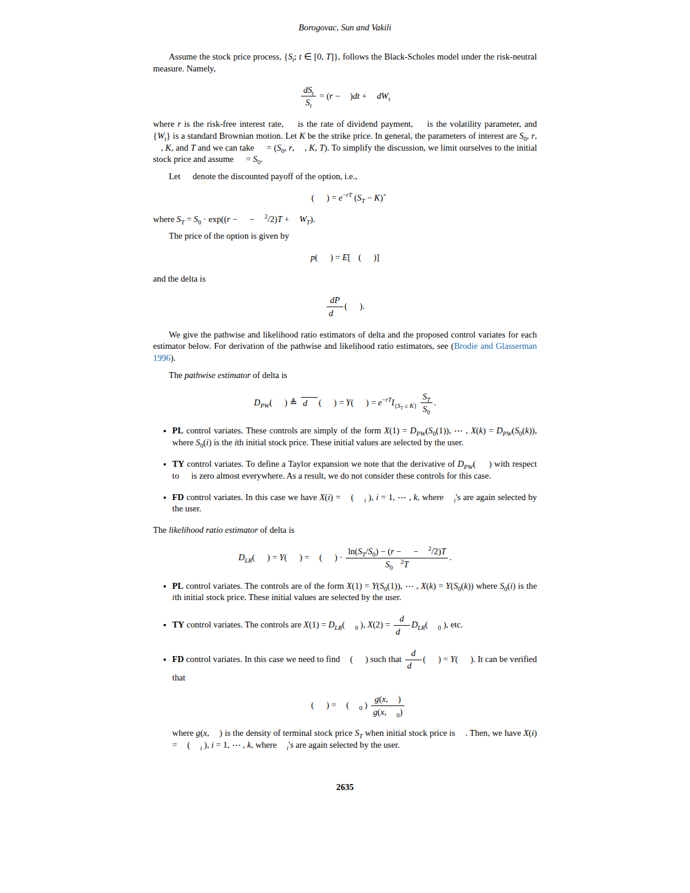Borogovac, Sun and Vakili
Assume the stock price process, {St; t ∈ [0, T]}, follows the Black-Scholes model under the risk-neutral measure. Namely,
dSt St = (r − )dt + dWt
where r is the risk-free interest rate, is the rate of dividend payment, is the volatility parameter, and {Wt} is a standard Brownian motion. Let K be the strike price. In general, the parameters of interest are S0, r, , K, and T and we can take = (S0, r, , K, T). To simplify the discussion, we limit ourselves to the initial stock price and assume = S0.
Let denote the discounted payoff of the option, i.e.,
( ) = e−rT (ST − K)+
where ST = S0 · exp((r − − 2/2)T + WT).
The price of the option is given by
p( ) = E[ ( )]
and the delta is
dP d( ).
We give the pathwise and likelihood ratio estimators of delta and the proposed control variates for each estimator below. For derivation of the pathwise and likelihood ratio estimators, see (Brodie and Glasserman 1996).
The pathwise estimator of delta is
DPW( ) ≜ d( ) = Y( ) = e−rTI{ST ≥ K} ST S0.
PL control variates. These controls are simply of the form X(1) = DPW(S0(1)), ⋯ , X(k) = DPW(S0(k)), where S0(i) is the ith initial stock price. These initial values are selected by the user.
TY control variates. To define a Taylor expansion we note that the derivative of DPW( ) with respect to is zero almost everywhere. As a result, we do not consider these controls for this case.
FD control variates. In this case we have X(i) = ( i ), i = 1, ⋯ , k, where i's are again selected by the user.
The likelihood ratio estimator of delta is
DLR( ) = Y( ) = ( ) · ln(ST/S0) − (r − − 2/2)T S02T.
PL control variates. The controls are of the form X(1) = Y(S0(1)), ⋯ , X(k) = Y(S0(k)) where S0(i) is the ith initial stock price. These initial values are selected by the user.
TY control variates. The controls are X(1) = DLR( 0 ), X(2) = dd DLR( 0 ), etc.
FD control variates. In this case we need to find ( ) such that dd( ) = Y( ). It can be verified that
( ) = ( 0 ) g(x, ) g(x, 0)
where g(x, ) is the density of terminal stock price ST when initial stock price is . Then, we have X(i) = ( i ), i = 1, ⋯ , k, where i's are again selected by the user.
2635